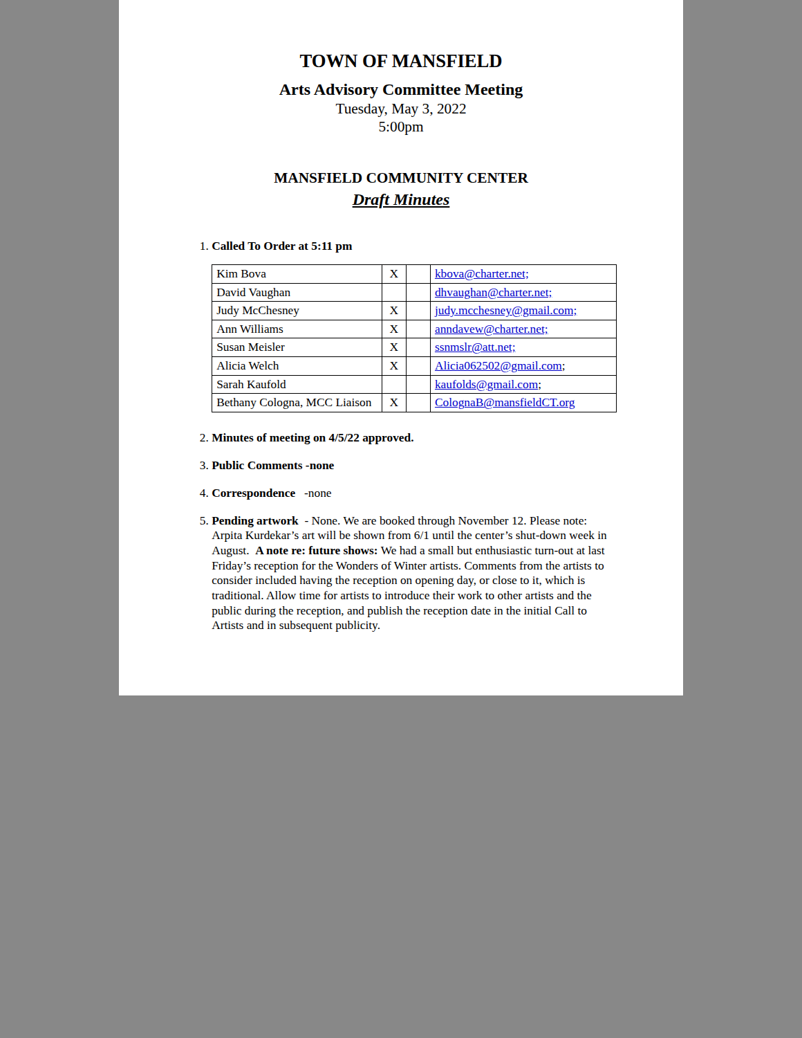TOWN OF MANSFIELD
Arts Advisory Committee Meeting
Tuesday, May 3, 2022
5:00pm
MANSFIELD COMMUNITY CENTER
Draft Minutes
Called To Order at 5:11 pm
| Kim Bova | X | | kbova@charter.net; |
| David Vaughan | | | dhvaughan@charter.net; |
| Judy McChesney | X | | judy.mcchesney@gmail.com; |
| Ann Williams | X | | anndavew@charter.net; |
| Susan Meisler | X | | ssnmslr@att.net; |
| Alicia Welch | X | | Alicia062502@gmail.com ; |
| Sarah Kaufold | | | kaufolds@gmail.com ; |
| Bethany Cologna, MCC Liaison | X | | ColognaB@mansfieldCT.org |
Minutes of meeting on 4/5/22 approved.
Public Comments -none
Correspondence -none
Pending artwork - None. We are booked through November 12. Please note: Arpita Kurdekar’s art will be shown from 6/1 until the center’s shut-down week in August. A note re: future shows: We had a small but enthusiastic turn-out at last Friday’s reception for the Wonders of Winter artists. Comments from the artists to consider included having the reception on opening day, or close to it, which is traditional. Allow time for artists to introduce their work to other artists and the public during the reception, and publish the reception date in the initial Call to Artists and in subsequent publicity.